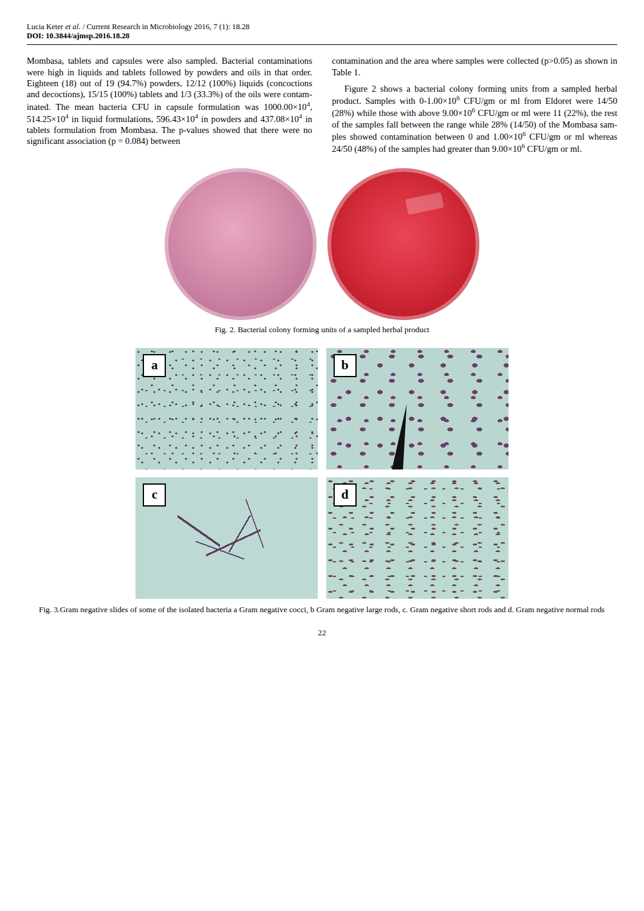Lucia Keter et al. / Current Research in Microbiology 2016, 7 (1): 18.28
DOI: 10.3844/ajmsp.2016.18.28
Mombasa, tablets and capsules were also sampled. Bacterial contaminations were high in liquids and tablets followed by powders and oils in that order. Eighteen (18) out of 19 (94.7%) powders, 12/12 (100%) liquids (concoctions and decoctions), 15/15 (100%) tablets and 1/3 (33.3%) of the oils were contaminated. The mean bacteria CFU in capsule formulation was 1000.00×104, 514.25×104 in liquid formulations, 596.43×104 in powders and 437.08×104 in tablets formulation from Mombasa. The p-values showed that there were no significant association (p = 0.084) between
contamination and the area where samples were collected (p>0.05) as shown in Table 1.
Figure 2 shows a bacterial colony forming units from a sampled herbal product. Samples with 0-1.00×106 CFU/gm or ml from Eldoret were 14/50 (28%) while those with above 9.00×106 CFU/gm or ml were 11 (22%), the rest of the samples fall between the range while 28% (14/50) of the Mombasa samples showed contamination between 0 and 1.00×106 CFU/gm or ml whereas 24/50 (48%) of the samples had greater than 9.00×106 CFU/gm or ml.
Fig. 2. Bacterial colony forming units of a sampled herbal product
a
b
c
d
Fig. 3.Gram negative slides of some of the isolated bacteria a Gram negative cocci, b Gram negative large rods, c. Gram negative short rods and d. Gram negative normal rods
22